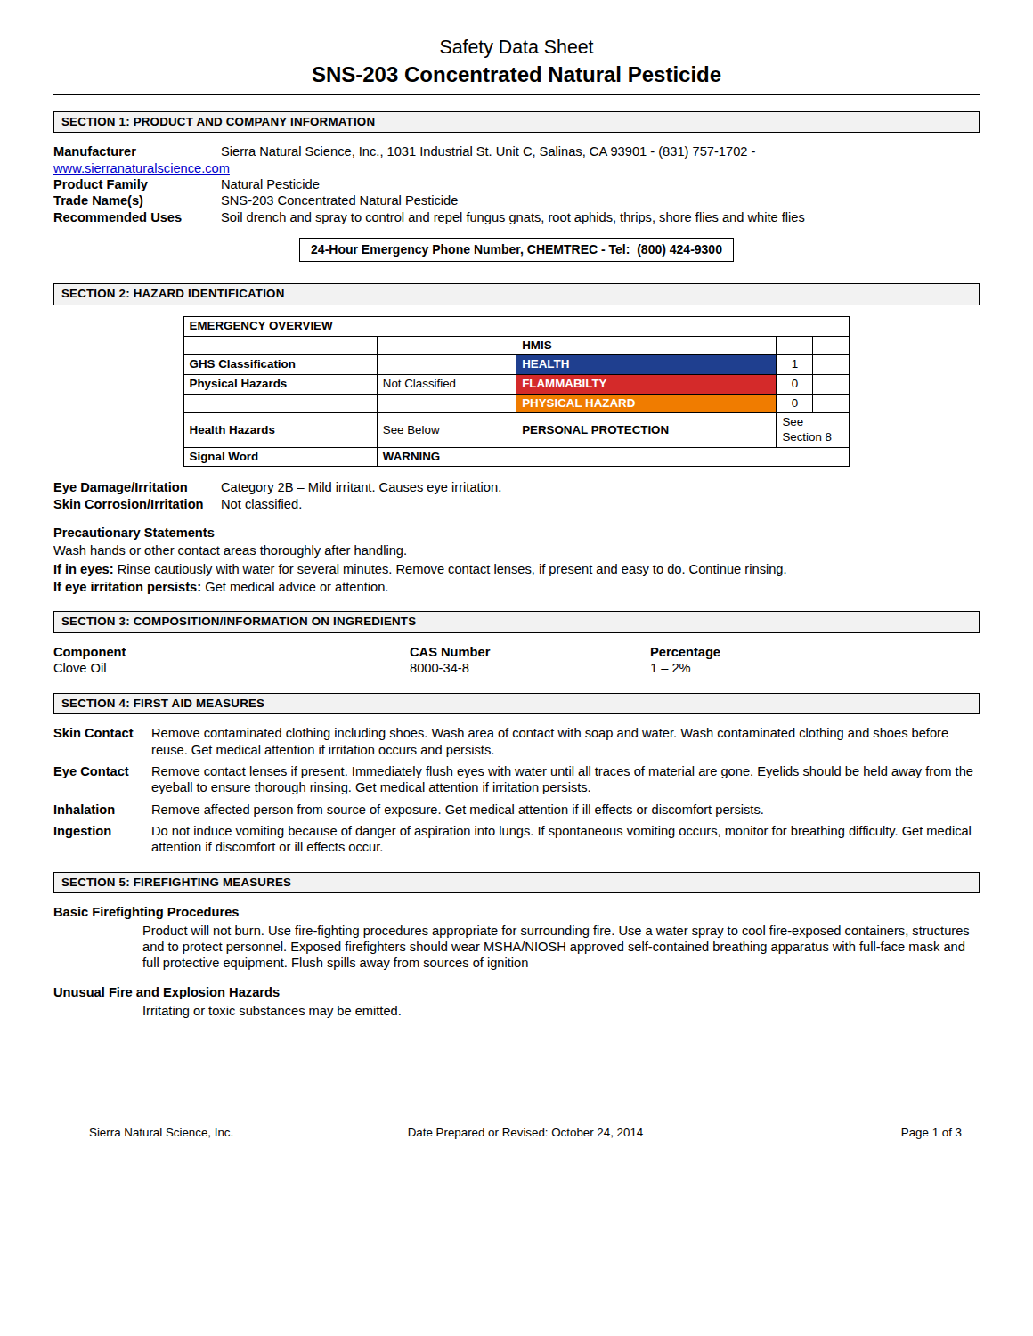Safety Data Sheet
SNS-203 Concentrated Natural Pesticide
Section 1: Product and Company Information
Manufacturer
Sierra Natural Science, Inc., 1031 Industrial St. Unit C, Salinas, CA 93901 - (831) 757-1702 -
www.sierranaturalscience.com
Product Family
Natural Pesticide
Trade Name(s)
SNS-203 Concentrated Natural Pesticide
Recommended Uses
Soil drench and spray to control and repel fungus gnats, root aphids, thrips, shore flies and white flies
24-Hour Emergency Phone Number, CHEMTREC - Tel: (800) 424-9300
Section 2: Hazard Identification
| EMERGENCY OVERVIEW |
| | | HMIS | | |
| GHS Classification | | HEALTH | 1 | |
| Physical Hazards | Not Classified | FLAMMABILTY | 0 | |
| | | PHYSICAL HAZARD | 0 | |
| Health Hazards | See Below | PERSONAL PROTECTION | See Section 8 |
| Signal Word | WARNING | |
Eye Damage/Irritation
Category 2B – Mild irritant. Causes eye irritation.
Skin Corrosion/Irritation
Not classified.
Precautionary Statements
Wash hands or other contact areas thoroughly after handling.
If in eyes: Rinse cautiously with water for several minutes. Remove contact lenses, if present and easy to do. Continue rinsing.
If eye irritation persists: Get medical advice or attention.
Section 3: Composition/Information on Ingredients
Component
CAS Number
Percentage
Clove Oil
8000-34-8
1 – 2%
Section 4: First Aid Measures
Skin Contact
Remove contaminated clothing including shoes. Wash area of contact with soap and water. Wash contaminated clothing and shoes before reuse. Get medical attention if irritation occurs and persists.
Eye Contact
Remove contact lenses if present. Immediately flush eyes with water until all traces of material are gone. Eyelids should be held away from the eyeball to ensure thorough rinsing. Get medical attention if irritation persists.
Inhalation
Remove affected person from source of exposure. Get medical attention if ill effects or discomfort persists.
Ingestion
Do not induce vomiting because of danger of aspiration into lungs. If spontaneous vomiting occurs, monitor for breathing difficulty. Get medical attention if discomfort or ill effects occur.
Section 5: Firefighting Measures
Basic Firefighting Procedures
Product will not burn. Use fire-fighting procedures appropriate for surrounding fire. Use a water spray to cool fire-exposed containers, structures and to protect personnel. Exposed firefighters should wear MSHA/NIOSH approved self-contained breathing apparatus with full-face mask and full protective equipment. Flush spills away from sources of ignition
Unusual Fire and Explosion Hazards
Irritating or toxic substances may be emitted.
Sierra Natural Science, Inc.
Date Prepared or Revised: October 24, 2014
Page 1 of 3